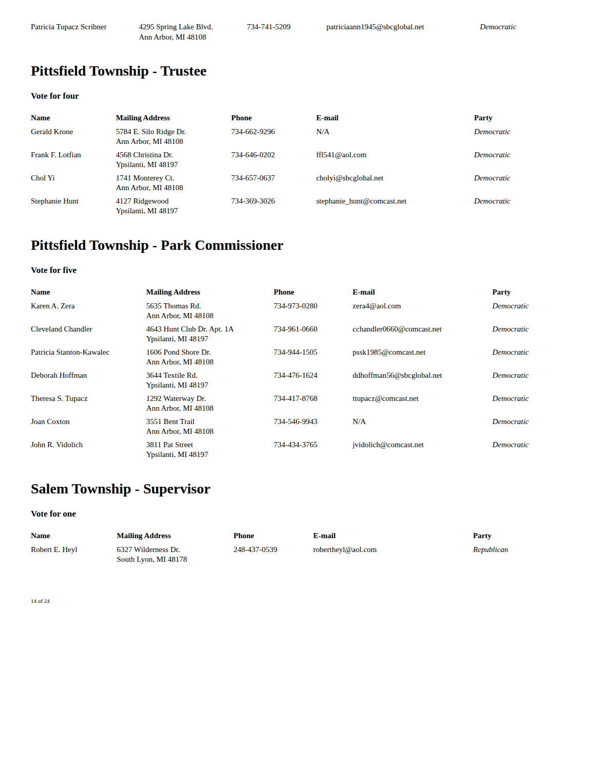| Patricia Tupacz Scribner | 4295 Spring Lake Blvd. Ann Arbor, MI 48108 | 734-741-5209 | patriciaann1945@sbcglobal.net | Democratic |
Pittsfield Township - Trustee
Vote for four
| Name | Mailing Address | Phone | E-mail | Party |
| --- | --- | --- | --- | --- |
| Gerald Krone | 5784 E. Silo Ridge Dr. Ann Arbor, MI 48108 | 734-662-9296 | N/A | Democratic |
| Frank F. Lotfian | 4568 Christina Dr. Ypsilanti, MI 48197 | 734-646-0202 | ffl541@aol.com | Democratic |
| Chol Yi | 1741 Monterey Ct. Ann Arbor, MI 48108 | 734-657-0637 | cholyi@sbcglobal.net | Democratic |
| Stephanie Hunt | 4127 Ridgewood Ypsilanti, MI 48197 | 734-369-3026 | stephanie_hunt@comcast.net | Democratic |
Pittsfield Township - Park Commissioner
Vote for five
| Name | Mailing Address | Phone | E-mail | Party |
| --- | --- | --- | --- | --- |
| Karen A. Zera | 5635 Thomas Rd. Ann Arbor, MI 48108 | 734-973-0280 | zera4@aol.com | Democratic |
| Cleveland Chandler | 4643 Hunt Club Dr. Apt. 1A Ypsilanti, MI 48197 | 734-961-0660 | cchandler0660@comcast.net | Democratic |
| Patricia Stanton-Kawalec | 1606 Pond Shore Dr. Ann Arbor, MI 48108 | 734-944-1505 | pssk1985@comcast.net | Democratic |
| Deborah Hoffman | 3644 Textile Rd. Ypsilanti, MI 48197 | 734-476-1624 | ddhoffman56@sbcglobal.net | Democratic |
| Theresa S. Tupacz | 1292 Waterway Dr. Ann Arbor, MI 48108 | 734-417-8768 | ttupacz@comcast.net | Democratic |
| Joan Coxton | 3551 Bent Trail Ann Arbor, MI 48108 | 734-546-9943 | N/A | Democratic |
| John R. Vidolich | 3811 Pat Street Ypsilanti, MI 48197 | 734-434-3765 | jvidolich@comcast.net | Democratic |
Salem Township - Supervisor
Vote for one
| Name | Mailing Address | Phone | E-mail | Party |
| --- | --- | --- | --- | --- |
| Robert E. Heyl | 6327 Wilderness Dr. South Lyon, MI 48178 | 248-437-0539 | robertheyl@aol.com | Republican |
14 of 24